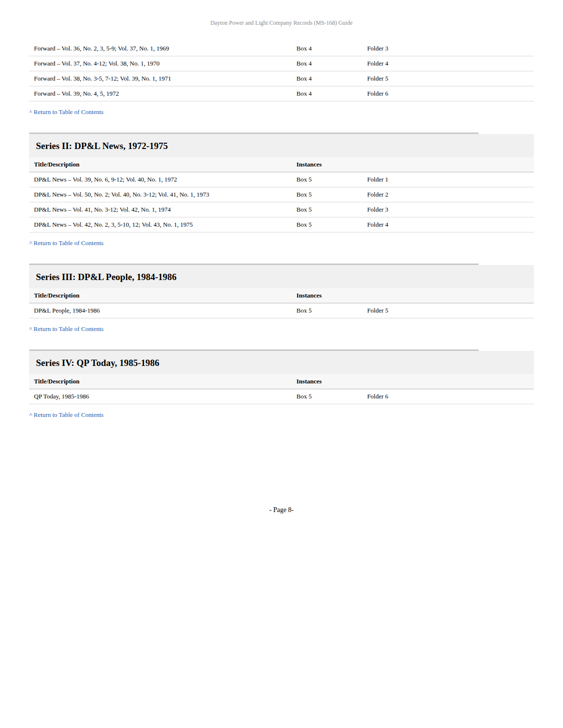Dayton Power and Light Company Records (MS-168) Guide
| Forward – Vol. 36, No. 2, 3, 5-9; Vol. 37, No. 1, 1969 | Box 4 | Folder 3 |
| Forward – Vol. 37, No. 4-12; Vol. 38, No. 1, 1970 | Box 4 | Folder 4 |
| Forward – Vol. 38, No. 3-5, 7-12; Vol. 39, No. 1, 1971 | Box 4 | Folder 5 |
| Forward – Vol. 39, No. 4, 5, 1972 | Box 4 | Folder 6 |
^ Return to Table of Contents
Series II: DP&L News, 1972-1975
| Title/Description | Instances |
| --- | --- |
| DP&L News – Vol. 39, No. 6, 9-12; Vol. 40, No. 1, 1972 | Box 5 | Folder 1 |
| DP&L News – Vol. 50, No. 2; Vol. 40, No. 3-12; Vol. 41, No. 1, 1973 | Box 5 | Folder 2 |
| DP&L News – Vol. 41, No. 3-12; Vol. 42, No. 1, 1974 | Box 5 | Folder 3 |
| DP&L News – Vol. 42, No. 2, 3, 5-10, 12; Vol. 43, No. 1, 1975 | Box 5 | Folder 4 |
^ Return to Table of Contents
Series III: DP&L People, 1984-1986
| Title/Description | Instances |
| --- | --- |
| DP&L People, 1984-1986 | Box 5 | Folder 5 |
^ Return to Table of Contents
Series IV: QP Today, 1985-1986
| Title/Description | Instances |
| --- | --- |
| QP Today, 1985-1986 | Box 5 | Folder 6 |
^ Return to Table of Contents
- Page 8-